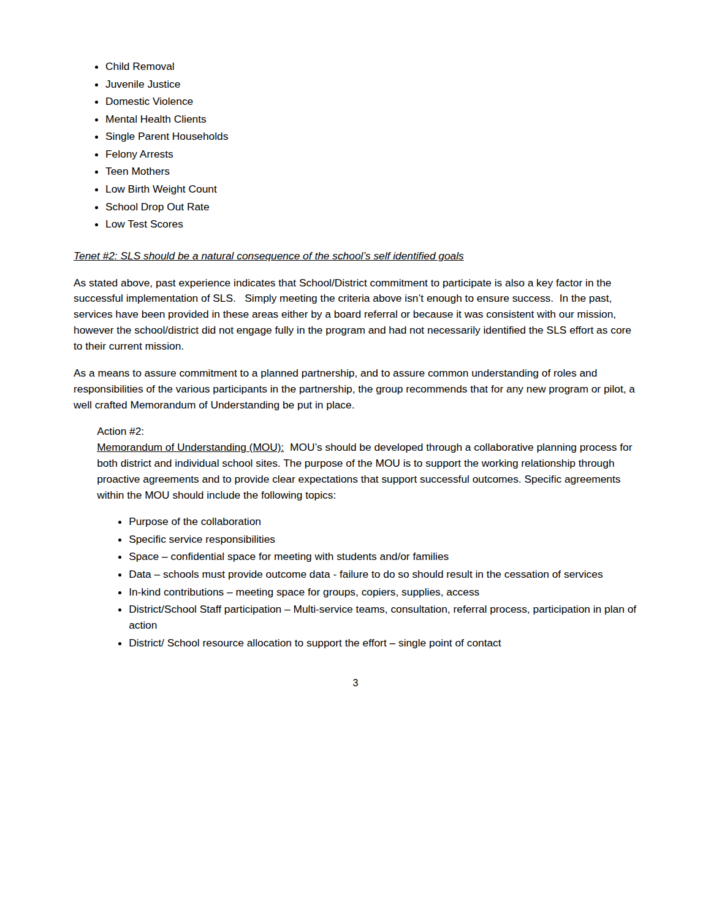Child Removal
Juvenile Justice
Domestic Violence
Mental Health Clients
Single Parent Households
Felony Arrests
Teen Mothers
Low Birth Weight Count
School Drop Out Rate
Low Test Scores
Tenet #2: SLS should be a natural consequence of the school’s self identified goals
As stated above, past experience indicates that School/District commitment to participate is also a key factor in the successful implementation of SLS. Simply meeting the criteria above isn’t enough to ensure success. In the past, services have been provided in these areas either by a board referral or because it was consistent with our mission, however the school/district did not engage fully in the program and had not necessarily identified the SLS effort as core to their current mission.
As a means to assure commitment to a planned partnership, and to assure common understanding of roles and responsibilities of the various participants in the partnership, the group recommends that for any new program or pilot, a well crafted Memorandum of Understanding be put in place.
Action #2:
Memorandum of Understanding (MOU): MOU’s should be developed through a collaborative planning process for both district and individual school sites. The purpose of the MOU is to support the working relationship through proactive agreements and to provide clear expectations that support successful outcomes. Specific agreements within the MOU should include the following topics:
Purpose of the collaboration
Specific service responsibilities
Space – confidential space for meeting with students and/or families
Data – schools must provide outcome data - failure to do so should result in the cessation of services
In-kind contributions – meeting space for groups, copiers, supplies, access
District/School Staff participation – Multi-service teams, consultation, referral process, participation in plan of action
District/ School resource allocation to support the effort – single point of contact
3